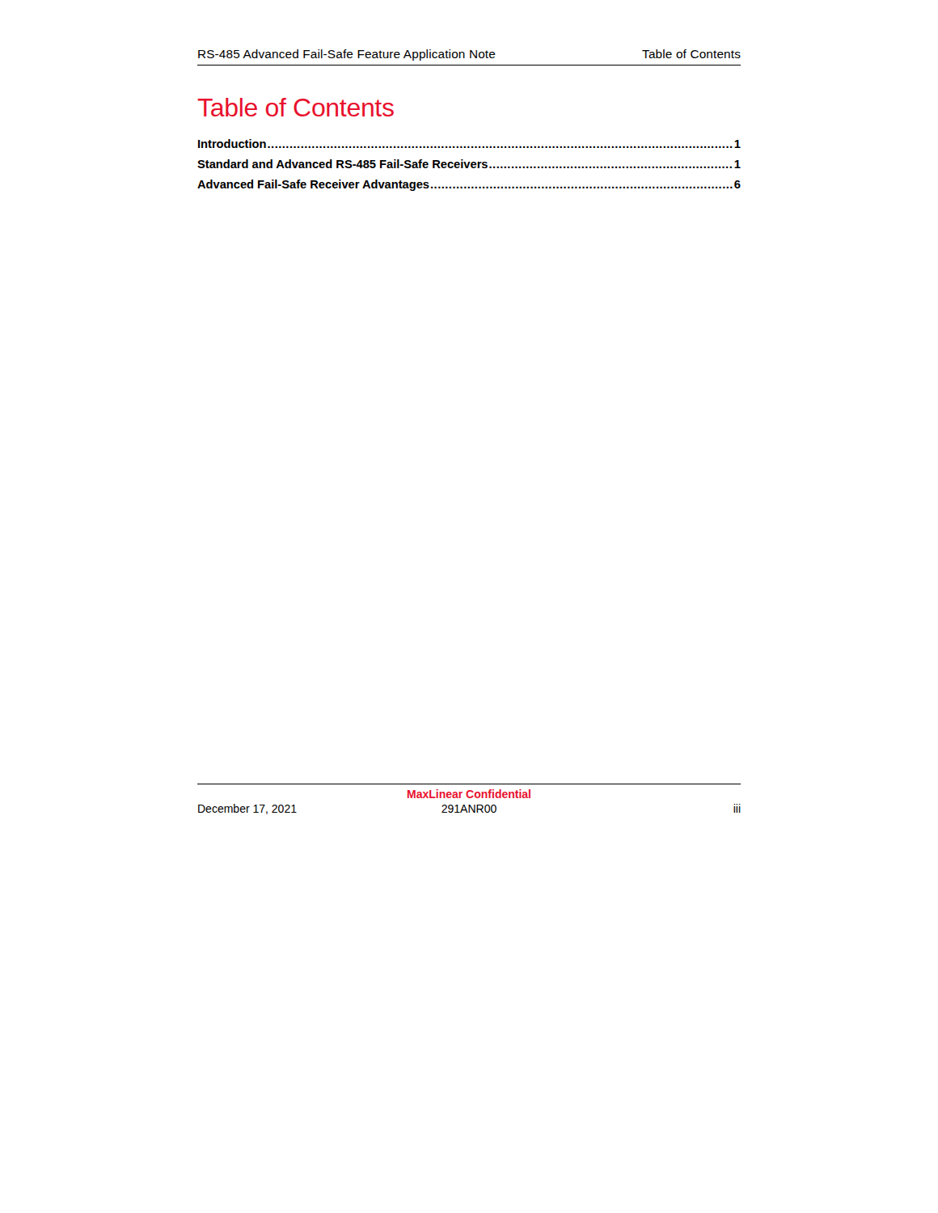RS-485 Advanced Fail-Safe Feature Application Note
Table of Contents
Table of Contents
Introduction .......................................................................................................................................................... 1
Standard and Advanced RS-485 Fail-Safe Receivers .................................................................................................... 1
Advanced Fail-Safe Receiver Advantages ..................................................................................................... 6
MaxLinear Confidential
December 17, 2021 291ANR00 iii